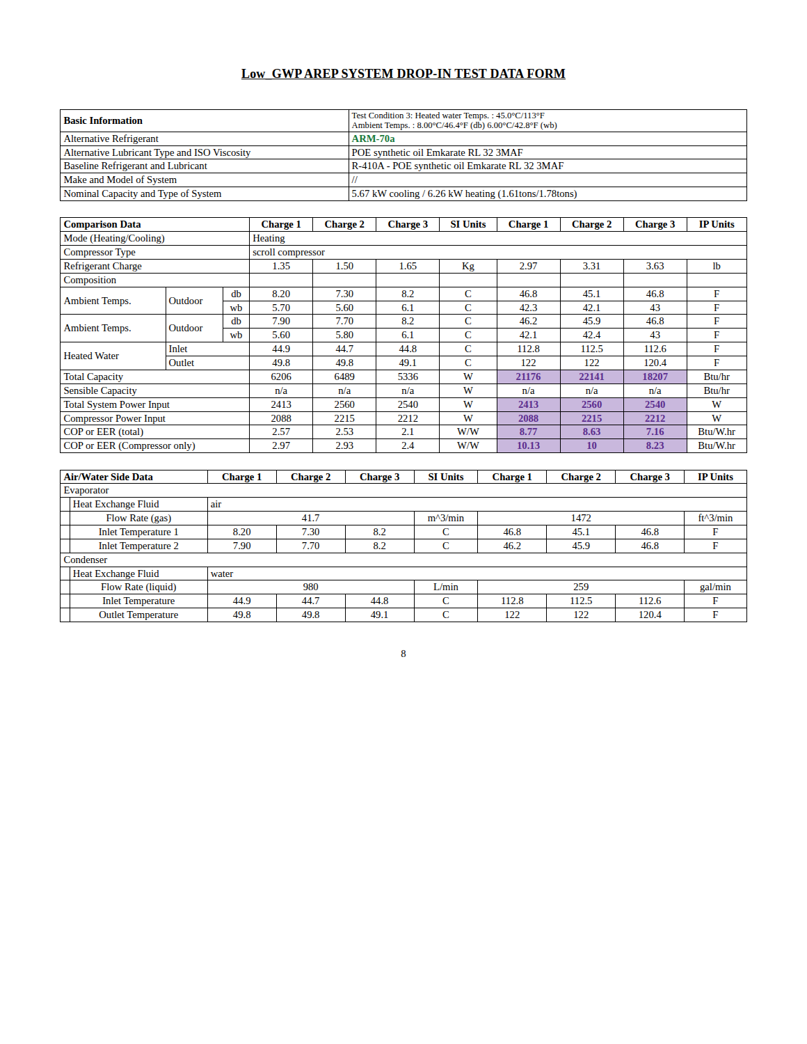Low_GWP AREP SYSTEM DROP-IN TEST DATA FORM
| Basic Information | Test Condition 3: Heated water Temps. : 45.0°C/113°F Ambient Temps. : 8.00°C/46.4°F (db) 6.00°C/42.8°F (wb) |
| Alternative Refrigerant | ARM-70a |
| Alternative Lubricant Type and ISO Viscosity | POE synthetic oil Emkarate RL 32 3MAF |
| Baseline Refrigerant and Lubricant | R-410A - POE synthetic oil Emkarate RL 32 3MAF |
| Make and Model of System | // |
| Nominal Capacity and Type of System | 5.67 kW cooling / 6.26 kW heating (1.61tons/1.78tons) |
| Comparison Data | Charge 1 | Charge 2 | Charge 3 | SI Units | Charge 1 | Charge 2 | Charge 3 | IP Units |
| Mode (Heating/Cooling) | Heating |
| Compressor Type | scroll compressor |
| Refrigerant Charge | 1.35 | 1.50 | 1.65 | Kg | 2.97 | 3.31 | 3.63 | lb |
| Composition | | | | | | | | |
| Ambient Temps. | Outdoor | db | 8.20 | 7.30 | 8.2 | C | 46.8 | 45.1 | 46.8 | F |
| wb | 5.70 | 5.60 | 6.1 | C | 42.3 | 42.1 | 43 | F |
| Ambient Temps. | Outdoor | db | 7.90 | 7.70 | 8.2 | C | 46.2 | 45.9 | 46.8 | F |
| wb | 5.60 | 5.80 | 6.1 | C | 42.1 | 42.4 | 43 | F |
| Heated Water | Inlet | 44.9 | 44.7 | 44.8 | C | 112.8 | 112.5 | 112.6 | F |
| Outlet | 49.8 | 49.8 | 49.1 | C | 122 | 122 | 120.4 | F |
| Total Capacity | 6206 | 6489 | 5336 | W | 21176 | 22141 | 18207 | Btu/hr |
| Sensible Capacity | n/a | n/a | n/a | W | n/a | n/a | n/a | Btu/hr |
| Total System Power Input | 2413 | 2560 | 2540 | W | 2413 | 2560 | 2540 | W |
| Compressor Power Input | 2088 | 2215 | 2212 | W | 2088 | 2215 | 2212 | W |
| COP or EER (total) | 2.57 | 2.53 | 2.1 | W/W | 8.77 | 8.63 | 7.16 | Btu/W.hr |
| COP or EER (Compressor only) | 2.97 | 2.93 | 2.4 | W/W | 10.13 | 10 | 8.23 | Btu/W.hr |
| Air/Water Side Data | Charge 1 | Charge 2 | Charge 3 | SI Units | Charge 1 | Charge 2 | Charge 3 | IP Units |
| Evaporator |
| | Heat Exchange Fluid | air |
| | Flow Rate (gas) | 41.7 | m^3/min | 1472 | ft^3/min |
| | Inlet Temperature 1 | 8.20 | 7.30 | 8.2 | C | 46.8 | 45.1 | 46.8 | F |
| | Inlet Temperature 2 | 7.90 | 7.70 | 8.2 | C | 46.2 | 45.9 | 46.8 | F |
| Condenser |
| | Heat Exchange Fluid | water |
| | Flow Rate (liquid) | 980 | L/min | 259 | gal/min |
| | Inlet Temperature | 44.9 | 44.7 | 44.8 | C | 112.8 | 112.5 | 112.6 | F |
| | Outlet Temperature | 49.8 | 49.8 | 49.1 | C | 122 | 122 | 120.4 | F |
8